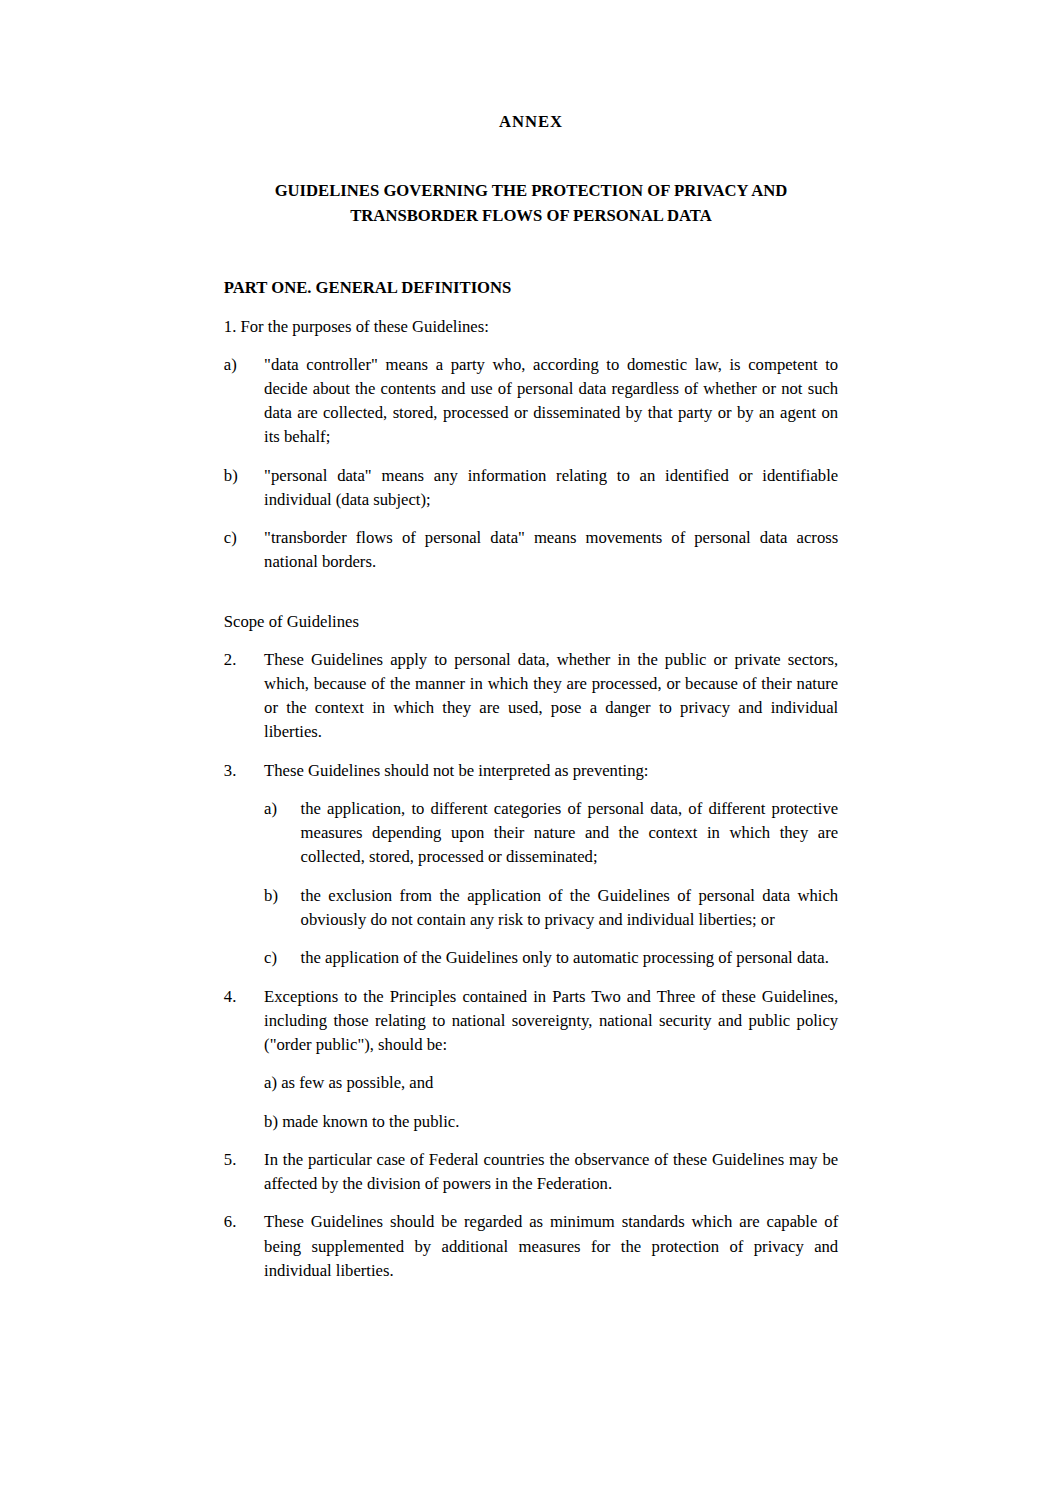ANNEX
GUIDELINES GOVERNING THE PROTECTION OF PRIVACY AND TRANSBORDER FLOWS OF PERSONAL DATA
PART ONE. GENERAL DEFINITIONS
1. For the purposes of these Guidelines:
a)
"data controller" means a party who, according to domestic law, is competent to decide about the contents and use of personal data regardless of whether or not such data are collected, stored, processed or disseminated by that party or by an agent on its behalf;
b)
"personal data" means any information relating to an identified or identifiable individual (data subject);
c)
"transborder flows of personal data" means movements of personal data across national borders.
Scope of Guidelines
2.
These Guidelines apply to personal data, whether in the public or private sectors, which, because of the manner in which they are processed, or because of their nature or the context in which they are used, pose a danger to privacy and individual liberties.
3.
These Guidelines should not be interpreted as preventing:
a)
the application, to different categories of personal data, of different protective measures depending upon their nature and the context in which they are collected, stored, processed or disseminated;
b)
the exclusion from the application of the Guidelines of personal data which obviously do not contain any risk to privacy and individual liberties; or
c)
the application of the Guidelines only to automatic processing of personal data.
4.
Exceptions to the Principles contained in Parts Two and Three of these Guidelines, including those relating to national sovereignty, national security and public policy ("order public"), should be:
a) as few as possible, and
b) made known to the public.
5.
In the particular case of Federal countries the observance of these Guidelines may be affected by the division of powers in the Federation.
6.
These Guidelines should be regarded as minimum standards which are capable of being supplemented by additional measures for the protection of privacy and individual liberties.